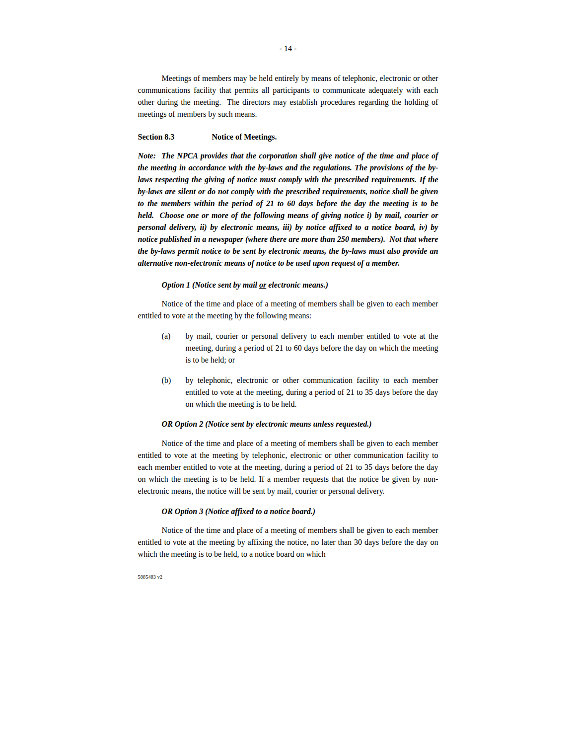- 14 -
Meetings of members may be held entirely by means of telephonic, electronic or other communications facility that permits all participants to communicate adequately with each other during the meeting. The directors may establish procedures regarding the holding of meetings of members by such means.
Section 8.3 Notice of Meetings.
Note: The NPCA provides that the corporation shall give notice of the time and place of the meeting in accordance with the by-laws and the regulations. The provisions of the by-laws respecting the giving of notice must comply with the prescribed requirements. If the by-laws are silent or do not comply with the prescribed requirements, notice shall be given to the members within the period of 21 to 60 days before the day the meeting is to be held. Choose one or more of the following means of giving notice i) by mail, courier or personal delivery, ii) by electronic means, iii) by notice affixed to a notice board, iv) by notice published in a newspaper (where there are more than 250 members). Not that where the by-laws permit notice to be sent by electronic means, the by-laws must also provide an alternative non-electronic means of notice to be used upon request of a member.
Option 1 (Notice sent by mail or electronic means.)
Notice of the time and place of a meeting of members shall be given to each member entitled to vote at the meeting by the following means:
(a)
by mail, courier or personal delivery to each member entitled to vote at the meeting, during a period of 21 to 60 days before the day on which the meeting is to be held; or
(b)
by telephonic, electronic or other communication facility to each member entitled to vote at the meeting, during a period of 21 to 35 days before the day on which the meeting is to be held.
OR Option 2 (Notice sent by electronic means unless requested.)
Notice of the time and place of a meeting of members shall be given to each member entitled to vote at the meeting by telephonic, electronic or other communication facility to each member entitled to vote at the meeting, during a period of 21 to 35 days before the day on which the meeting is to be held. If a member requests that the notice be given by non-electronic means, the notice will be sent by mail, courier or personal delivery.
OR Option 3 (Notice affixed to a notice board.)
Notice of the time and place of a meeting of members shall be given to each member entitled to vote at the meeting by affixing the notice, no later than 30 days before the day on which the meeting is to be held, to a notice board on which
5885483 v2